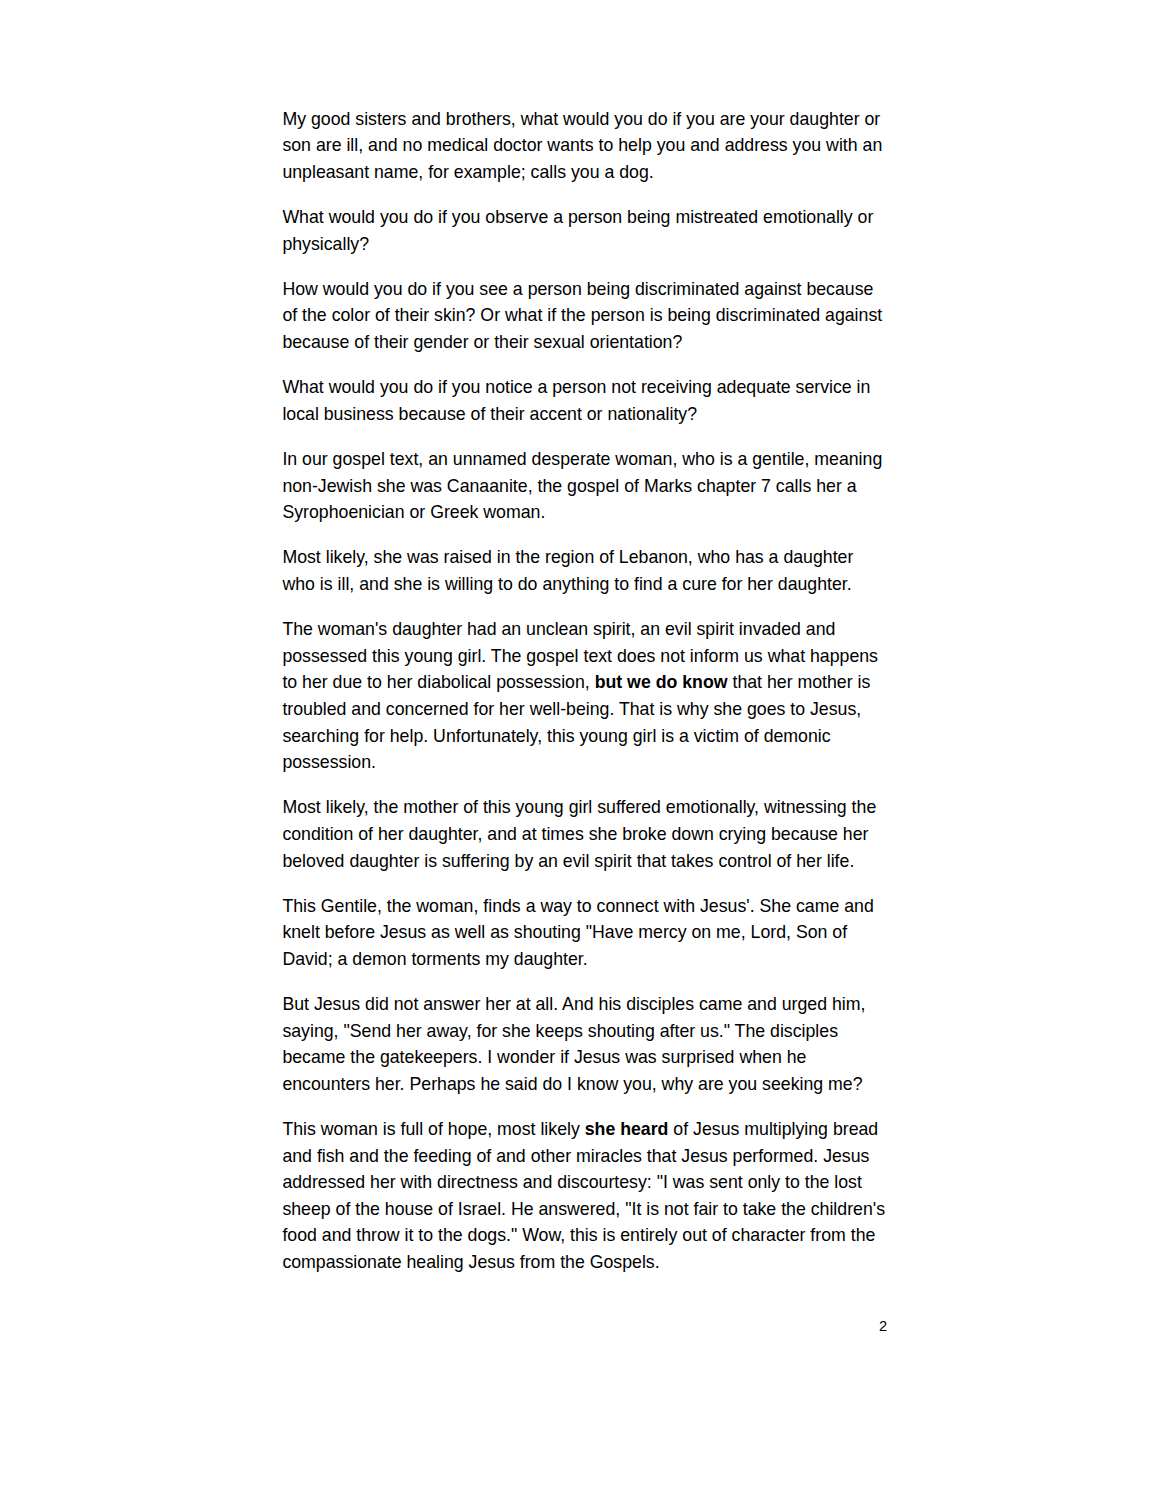My good sisters and brothers, what would you do if you are your daughter or son are ill, and no medical doctor wants to help you and address you with an unpleasant name, for example; calls you a dog.
What would you do if you observe a person being mistreated emotionally or physically?
How would you do if you see a person being discriminated against because of the color of their skin? Or what if the person is being discriminated against because of their gender or their sexual orientation?
What would you do if you notice a person not receiving adequate service in local business because of their accent or nationality?
In our gospel text, an unnamed desperate woman, who is a gentile, meaning non-Jewish she was Canaanite, the gospel of Marks chapter 7 calls her a Syrophoenician or Greek woman.
Most likely, she was raised in the region of Lebanon, who has a daughter who is ill, and she is willing to do anything to find a cure for her daughter.
The woman's daughter had an unclean spirit, an evil spirit invaded and possessed this young girl. The gospel text does not inform us what happens to her due to her diabolical possession, but we do know that her mother is troubled and concerned for her well-being. That is why she goes to Jesus, searching for help. Unfortunately, this young girl is a victim of demonic possession.
Most likely, the mother of this young girl suffered emotionally, witnessing the condition of her daughter, and at times she broke down crying because her beloved daughter is suffering by an evil spirit that takes control of her life.
This Gentile, the woman, finds a way to connect with Jesus'. She came and knelt before Jesus as well as shouting "Have mercy on me, Lord, Son of David; a demon torments my daughter.
But Jesus did not answer her at all. And his disciples came and urged him, saying, "Send her away, for she keeps shouting after us." The disciples became the gatekeepers. I wonder if Jesus was surprised when he encounters her. Perhaps he said do I know you, why are you seeking me?
This woman is full of hope, most likely she heard of Jesus multiplying bread and fish and the feeding of and other miracles that Jesus performed. Jesus addressed her with directness and discourtesy: "I was sent only to the lost sheep of the house of Israel. He answered, "It is not fair to take the children's food and throw it to the dogs." Wow, this is entirely out of character from the compassionate healing Jesus from the Gospels.
2